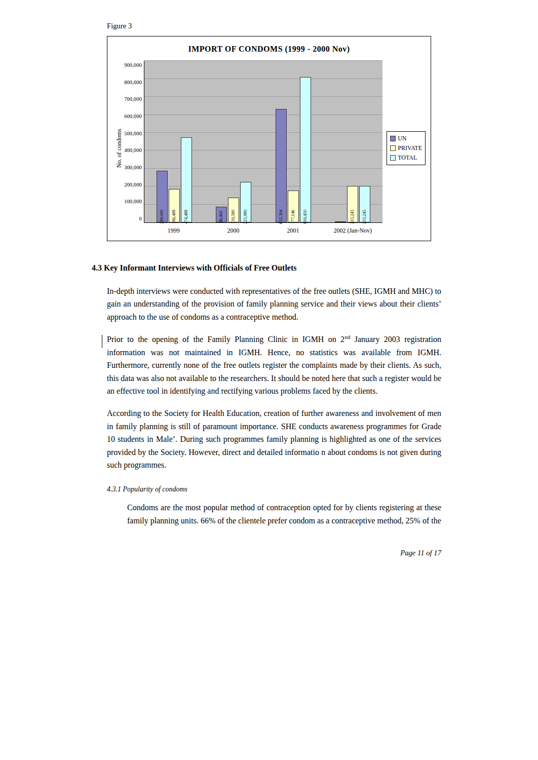Figure 3
IMPORT OF CONDOMS (1999 - 2000 Nov)
No. of condoms
900,000
800,000
700,000
600,000
500,000
400,000
300,000
200,000
100,000
0
288,000
186,488
474,488
86,400
139,580
225,980
632,304
177,146
809,450
203,245
203,245
1999
2000
2001
2002 (Jan-Nov)
UN
PRIVATE
TOTAL
4.3 Key Informant Interviews with Officials of Free Outlets
In-depth interviews were conducted with representatives of the free outlets (SHE, IGMH and MHC) to gain an understanding of the provision of family planning service and their views about their clients’ approach to the use of condoms as a contraceptive method.
Prior to the opening of the Family Planning Clinic in IGMH on 2nd January 2003 registration information was not maintained in IGMH. Hence, no statistics was available from IGMH. Furthermore, currently none of the free outlets register the complaints made by their clients. As such, this data was also not available to the researchers. It should be noted here that such a register would be an effective tool in identifying and rectifying various problems faced by the clients.
According to the Society for Health Education, creation of further awareness and involvement of men in family planning is still of paramount importance. SHE conducts awareness programmes for Grade 10 students in Male’. During such programmes family planning is highlighted as one of the services provided by the Society. However, direct and detailed informatio n about condoms is not given during such programmes.
4.3.1 Popularity of condoms
Condoms are the most popular method of contraception opted for by clients registering at these family planning units. 66% of the clientele prefer condom as a contraceptive method, 25% of the
Page 11 of 17